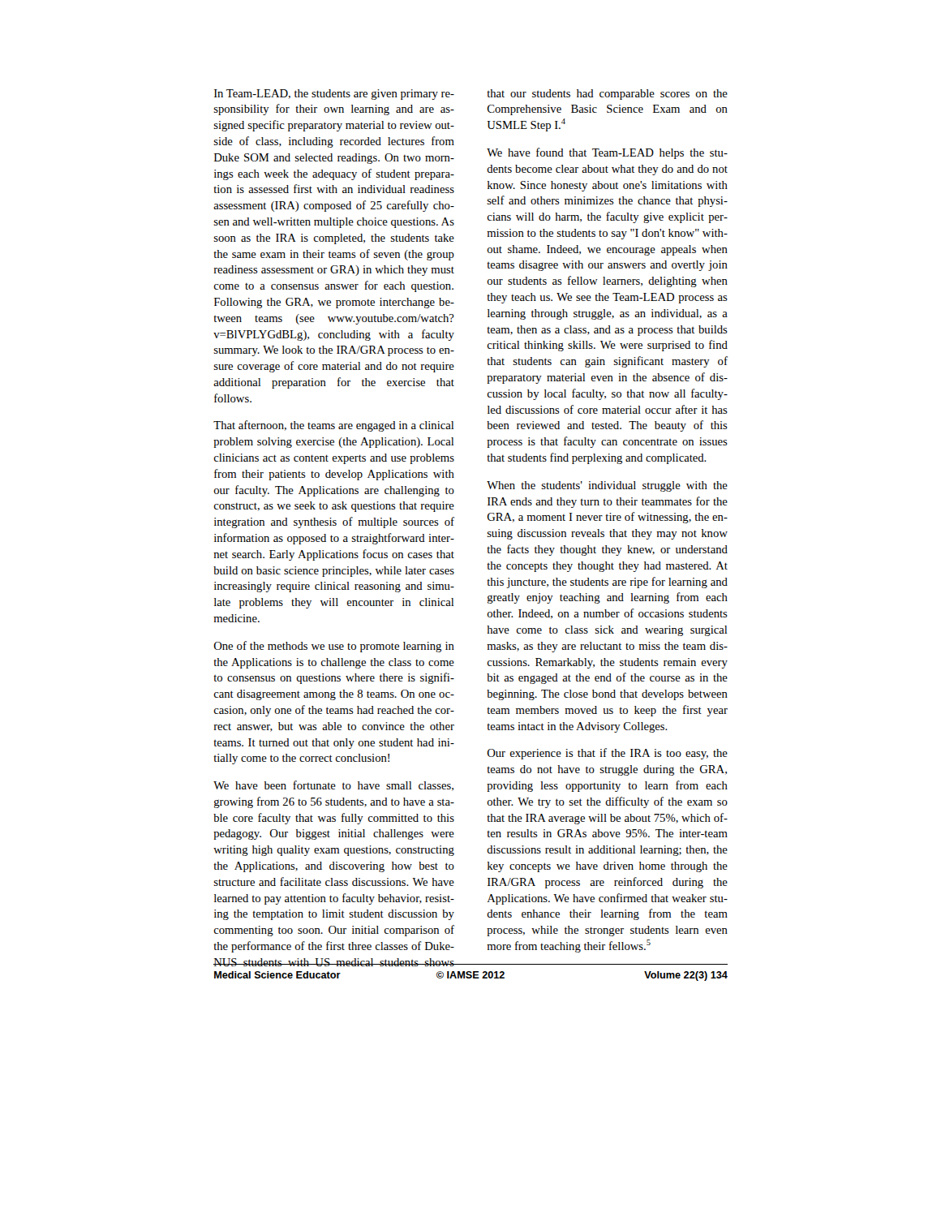In Team-LEAD, the students are given primary responsibility for their own learning and are assigned specific preparatory material to review outside of class, including recorded lectures from Duke SOM and selected readings. On two mornings each week the adequacy of student preparation is assessed first with an individual readiness assessment (IRA) composed of 25 carefully chosen and well-written multiple choice questions. As soon as the IRA is completed, the students take the same exam in their teams of seven (the group readiness assessment or GRA) in which they must come to a consensus answer for each question. Following the GRA, we promote interchange between teams (see www.youtube.com/watch?v=BlVPLYGdBLg), concluding with a faculty summary. We look to the IRA/GRA process to ensure coverage of core material and do not require additional preparation for the exercise that follows.
That afternoon, the teams are engaged in a clinical problem solving exercise (the Application). Local clinicians act as content experts and use problems from their patients to develop Applications with our faculty. The Applications are challenging to construct, as we seek to ask questions that require integration and synthesis of multiple sources of information as opposed to a straightforward internet search. Early Applications focus on cases that build on basic science principles, while later cases increasingly require clinical reasoning and simulate problems they will encounter in clinical medicine.
One of the methods we use to promote learning in the Applications is to challenge the class to come to consensus on questions where there is significant disagreement among the 8 teams. On one occasion, only one of the teams had reached the correct answer, but was able to convince the other teams. It turned out that only one student had initially come to the correct conclusion!
We have been fortunate to have small classes, growing from 26 to 56 students, and to have a stable core faculty that was fully committed to this pedagogy. Our biggest initial challenges were writing high quality exam questions, constructing the Applications, and discovering how best to structure and facilitate class discussions. We have learned to pay attention to faculty behavior, resisting the temptation to limit student discussion by commenting too soon. Our initial comparison of the performance of the first three classes of Duke-NUS students with US medical students shows that our students had comparable scores on the Comprehensive Basic Science Exam and on USMLE Step I.4
We have found that Team-LEAD helps the students become clear about what they do and do not know. Since honesty about one's limitations with self and others minimizes the chance that physicians will do harm, the faculty give explicit permission to the students to say "I don't know" without shame. Indeed, we encourage appeals when teams disagree with our answers and overtly join our students as fellow learners, delighting when they teach us. We see the Team-LEAD process as learning through struggle, as an individual, as a team, then as a class, and as a process that builds critical thinking skills. We were surprised to find that students can gain significant mastery of preparatory material even in the absence of discussion by local faculty, so that now all faculty-led discussions of core material occur after it has been reviewed and tested. The beauty of this process is that faculty can concentrate on issues that students find perplexing and complicated.
When the students' individual struggle with the IRA ends and they turn to their teammates for the GRA, a moment I never tire of witnessing, the ensuing discussion reveals that they may not know the facts they thought they knew, or understand the concepts they thought they had mastered. At this juncture, the students are ripe for learning and greatly enjoy teaching and learning from each other. Indeed, on a number of occasions students have come to class sick and wearing surgical masks, as they are reluctant to miss the team discussions. Remarkably, the students remain every bit as engaged at the end of the course as in the beginning. The close bond that develops between team members moved us to keep the first year teams intact in the Advisory Colleges.
Our experience is that if the IRA is too easy, the teams do not have to struggle during the GRA, providing less opportunity to learn from each other. We try to set the difficulty of the exam so that the IRA average will be about 75%, which often results in GRAs above 95%. The inter-team discussions result in additional learning; then, the key concepts we have driven home through the IRA/GRA process are reinforced during the Applications. We have confirmed that weaker students enhance their learning from the team process, while the stronger students learn even more from teaching their fellows.5
Medical Science Educator © IAMSE 2012 Volume 22(3) 134